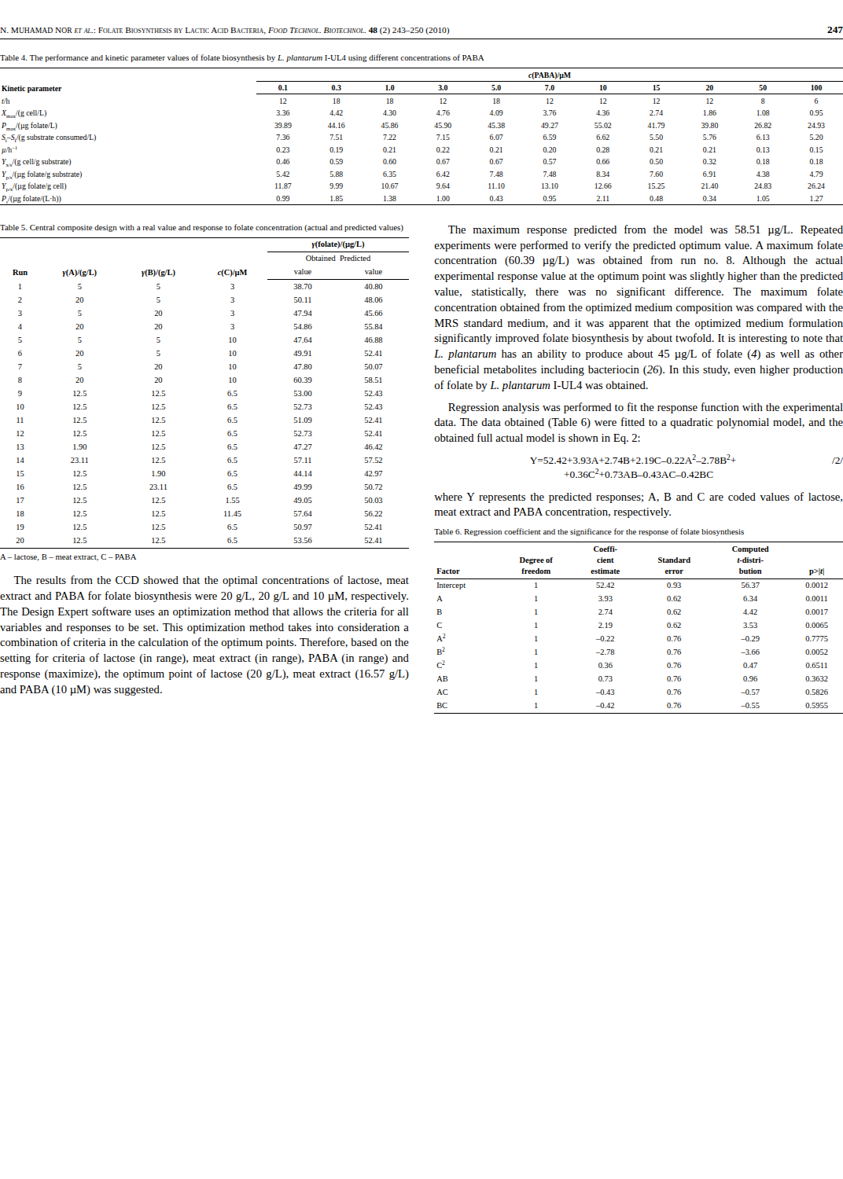N. MUHAMAD NOR et al.: Folate Biosynthesis by Lactic Acid Bacteria, Food Technol. Biotechnol. 48 (2) 243–250 (2010)
247
Table 4. The performance and kinetic parameter values of folate biosynthesis by L. plantarum I-UL4 using different concentrations of PABA
| Kinetic parameter | c (PABA)/µM |
| --- | --- |
| 0.1 | 0.3 | 1.0 | 3.0 | 5.0 | 7.0 | 10 | 15 | 20 | 50 | 100 |
| t /h | 12 | 18 | 18 | 12 | 18 | 12 | 12 | 12 | 12 | 8 | 6 |
| X max /(g cell/L) | 3.36 | 4.42 | 4.30 | 4.76 | 4.09 | 3.76 | 4.36 | 2.74 | 1.86 | 1.08 | 0.95 |
| P max /(µg folate/L) | 39.89 | 44.16 | 45.86 | 45.90 | 45.38 | 49.27 | 55.02 | 41.79 | 39.80 | 26.82 | 24.93 |
| S i – S f /(g substrate consumed/L) | 7.36 | 7.51 | 7.22 | 7.15 | 6.07 | 6.59 | 6.62 | 5.50 | 5.76 | 6.13 | 5.20 |
| µ /h –1 | 0.23 | 0.19 | 0.21 | 0.22 | 0.21 | 0.20 | 0.28 | 0.21 | 0.21 | 0.13 | 0.15 |
| Y x/s /(g cell/g substrate) | 0.46 | 0.59 | 0.60 | 0.67 | 0.67 | 0.57 | 0.66 | 0.50 | 0.32 | 0.18 | 0.18 |
| Y p/s /(µg folate/g substrate) | 5.42 | 5.88 | 6.35 | 6.42 | 7.48 | 7.48 | 8.34 | 7.60 | 6.91 | 4.38 | 4.79 |
| Y p/x /(µg folate/g cell) | 11.87 | 9.99 | 10.67 | 9.64 | 11.10 | 13.10 | 12.66 | 15.25 | 21.40 | 24.83 | 26.24 |
| P r /(µg folate/(L·h)) | 0.99 | 1.85 | 1.38 | 1.00 | 0.43 | 0.95 | 2.11 | 0.48 | 0.34 | 1.05 | 1.27 |
Table 5. Central composite design with a real value and response to folate concentration (actual and predicted values)
| Run | γ (A)/(g/L) | γ (B)/(g/L) | c (C)/µM | γ (folate)/(µg/L) |
| --- | --- | --- | --- | --- |
| Obtained Predicted |
| value | value |
| 1 | 5 | 5 | 3 | 38.70 | 40.80 |
| 2 | 20 | 5 | 3 | 50.11 | 48.06 |
| 3 | 5 | 20 | 3 | 47.94 | 45.66 |
| 4 | 20 | 20 | 3 | 54.86 | 55.84 |
| 5 | 5 | 5 | 10 | 47.64 | 46.88 |
| 6 | 20 | 5 | 10 | 49.91 | 52.41 |
| 7 | 5 | 20 | 10 | 47.80 | 50.07 |
| 8 | 20 | 20 | 10 | 60.39 | 58.51 |
| 9 | 12.5 | 12.5 | 6.5 | 53.00 | 52.43 |
| 10 | 12.5 | 12.5 | 6.5 | 52.73 | 52.43 |
| 11 | 12.5 | 12.5 | 6.5 | 51.09 | 52.41 |
| 12 | 12.5 | 12.5 | 6.5 | 52.73 | 52.41 |
| 13 | 1.90 | 12.5 | 6.5 | 47.27 | 46.42 |
| 14 | 23.11 | 12.5 | 6.5 | 57.11 | 57.52 |
| 15 | 12.5 | 1.90 | 6.5 | 44.14 | 42.97 |
| 16 | 12.5 | 23.11 | 6.5 | 49.99 | 50.72 |
| 17 | 12.5 | 12.5 | 1.55 | 49.05 | 50.03 |
| 18 | 12.5 | 12.5 | 11.45 | 57.64 | 56.22 |
| 19 | 12.5 | 12.5 | 6.5 | 50.97 | 52.41 |
| 20 | 12.5 | 12.5 | 6.5 | 53.56 | 52.41 |
A – lactose, B – meat extract, C – PABA
The results from the CCD showed that the optimal concentrations of lactose, meat extract and PABA for folate biosynthesis were 20 g/L, 20 g/L and 10 µM, respectively. The Design Expert software uses an optimization method that allows the criteria for all variables and responses to be set. This optimization method takes into consideration a combination of criteria in the calculation of the optimum points. Therefore, based on the setting for criteria of lactose (in range), meat extract (in range), PABA (in range) and response (maximize), the optimum point of lactose (20 g/L), meat extract (16.57 g/L) and PABA (10 µM) was suggested.
The maximum response predicted from the model was 58.51 µg/L. Repeated experiments were performed to verify the predicted optimum value. A maximum folate concentration (60.39 µg/L) was obtained from run no. 8. Although the actual experimental response value at the optimum point was slightly higher than the predicted value, statistically, there was no significant difference. The maximum folate concentration obtained from the optimized medium composition was compared with the MRS standard medium, and it was apparent that the optimized medium formulation significantly improved folate biosynthesis by about twofold. It is interesting to note that L. plantarum has an ability to produce about 45 µg/L of folate (4) as well as other beneficial metabolites including bacteriocin (26). In this study, even higher production of folate by L. plantarum I-UL4 was obtained.
Regression analysis was performed to fit the response function with the experimental data. The data obtained (Table 6) were fitted to a quadratic polynomial model, and the obtained full actual model is shown in Eq. 2:
/2/ Y=52.42+3.93A+2.74B+2.19C–0.22A2–2.78B2+ +0.36C2+0.73AB–0.43AC–0.42BC
where Y represents the predicted responses; A, B and C are coded values of lactose, meat extract and PABA concentration, respectively.
Table 6. Regression coefficient and the significance for the response of folate biosynthesis
| Factor | Degree of freedom | Coeffi- cient estimate | Standard error | Computed t -distri- bution | p>/ t / |
| --- | --- | --- | --- | --- | --- |
| Intercept | 1 | 52.42 | 0.93 | 56.37 | 0.0012 |
| A | 1 | 3.93 | 0.62 | 6.34 | 0.0011 |
| B | 1 | 2.74 | 0.62 | 4.42 | 0.0017 |
| C | 1 | 2.19 | 0.62 | 3.53 | 0.0065 |
| A 2 | 1 | –0.22 | 0.76 | –0.29 | 0.7775 |
| B 2 | 1 | –2.78 | 0.76 | –3.66 | 0.0052 |
| C 2 | 1 | 0.36 | 0.76 | 0.47 | 0.6511 |
| AB | 1 | 0.73 | 0.76 | 0.96 | 0.3632 |
| AC | 1 | –0.43 | 0.76 | –0.57 | 0.5826 |
| BC | 1 | –0.42 | 0.76 | –0.55 | 0.5955 |